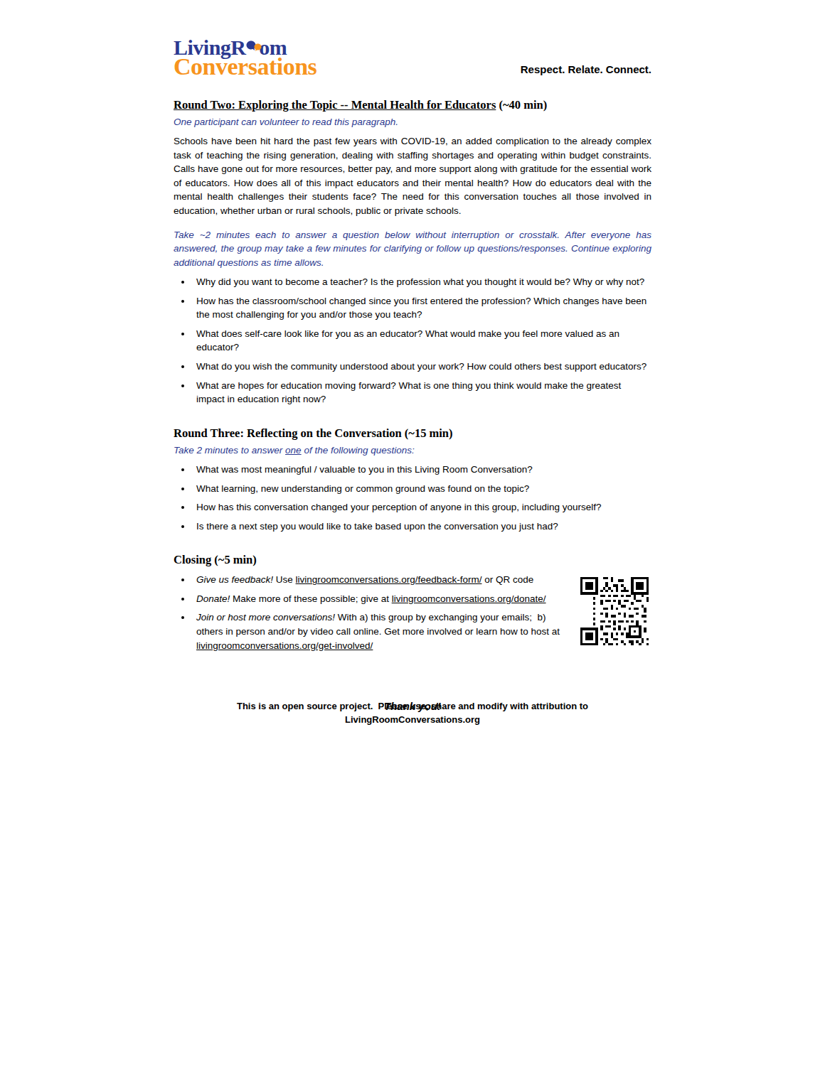LivingR om
Conversations
Respect. Relate. Connect.
Round Two: Exploring the Topic -- Mental Health for Educators (~40 min)
One participant can volunteer to read this paragraph.
Schools have been hit hard the past few years with COVID-19, an added complication to the already complex task of teaching the rising generation, dealing with staffing shortages and operating within budget constraints. Calls have gone out for more resources, better pay, and more support along with gratitude for the essential work of educators. How does all of this impact educators and their mental health? How do educators deal with the mental health challenges their students face? The need for this conversation touches all those involved in education, whether urban or rural schools, public or private schools.
Take ~2 minutes each to answer a question below without interruption or crosstalk. After everyone has answered, the group may take a few minutes for clarifying or follow up questions/responses. Continue exploring additional questions as time allows.
Why did you want to become a teacher? Is the profession what you thought it would be? Why or why not?
How has the classroom/school changed since you first entered the profession? Which changes have been the most challenging for you and/or those you teach?
What does self-care look like for you as an educator? What would make you feel more valued as an educator?
What do you wish the community understood about your work? How could others best support educators?
What are hopes for education moving forward? What is one thing you think would make the greatest impact in education right now?
Round Three: Reflecting on the Conversation (~15 min)
Take 2 minutes to answer one of the following questions:
What was most meaningful / valuable to you in this Living Room Conversation?
What learning, new understanding or common ground was found on the topic?
How has this conversation changed your perception of anyone in this group, including yourself?
Is there a next step you would like to take based upon the conversation you just had?
Closing (~5 min)
Give us feedback! Use livingroomconversations.org/feedback-form/ or QR code
Donate! Make more of these possible; give at livingroomconversations.org/donate/
Join or host more conversations! With a) this group by exchanging your emails; b) others in person and/or by video call online. Get more involved or learn how to host at livingroomconversations.org/get-involved/
Thank you!
This is an open source project. Please use, share and modify with attribution to LivingRoomConversations.org